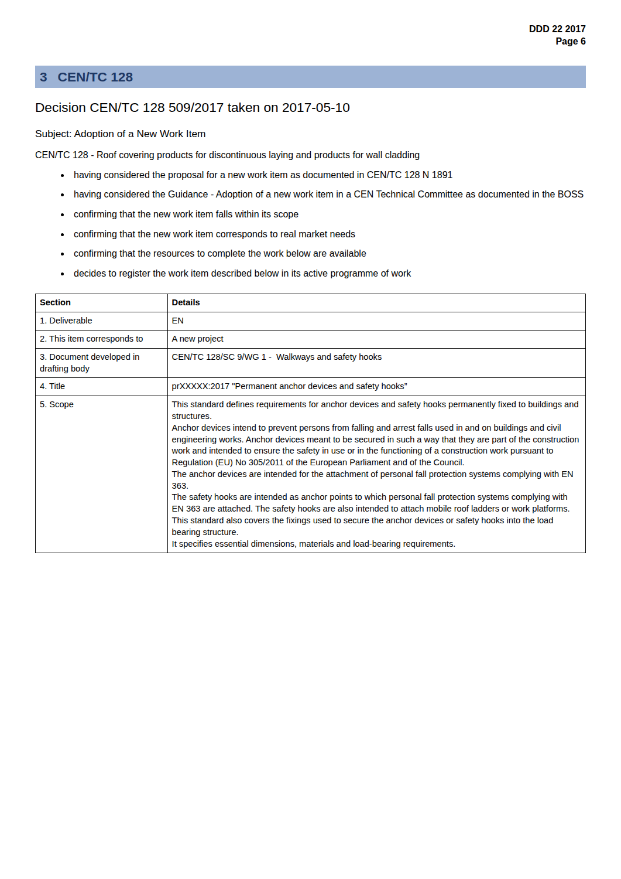DDD 22 2017
Page 6
3 CEN/TC 128
Decision CEN/TC 128 509/2017 taken on 2017-05-10
Subject: Adoption of a New Work Item
CEN/TC 128 - Roof covering products for discontinuous laying and products for wall cladding
having considered the proposal for a new work item as documented in CEN/TC 128 N 1891
having considered the Guidance - Adoption of a new work item in a CEN Technical Committee as documented in the BOSS
confirming that the new work item falls within its scope
confirming that the new work item corresponds to real market needs
confirming that the resources to complete the work below are available
decides to register the work item described below in its active programme of work
| Section | Details |
| --- | --- |
| 1. Deliverable | EN |
| 2. This item corresponds to | A new project |
| 3. Document developed in drafting body | CEN/TC 128/SC 9/WG 1 - Walkways and safety hooks |
| 4. Title | prXXXXX:2017 "Permanent anchor devices and safety hooks” |
| 5. Scope | This standard defines requirements for anchor devices and safety hooks permanently fixed to buildings and structures. Anchor devices intend to prevent persons from falling and arrest falls used in and on buildings and civil engineering works. Anchor devices meant to be secured in such a way that they are part of the construction work and intended to ensure the safety in use or in the functioning of a construction work pursuant to Regulation (EU) No 305/2011 of the European Parliament and of the Council. The anchor devices are intended for the attachment of personal fall protection systems complying with EN 363. The safety hooks are intended as anchor points to which personal fall protection systems complying with EN 363 are attached. The safety hooks are also intended to attach mobile roof ladders or work platforms. This standard also covers the fixings used to secure the anchor devices or safety hooks into the load bearing structure. It specifies essential dimensions, materials and load-bearing requirements. |